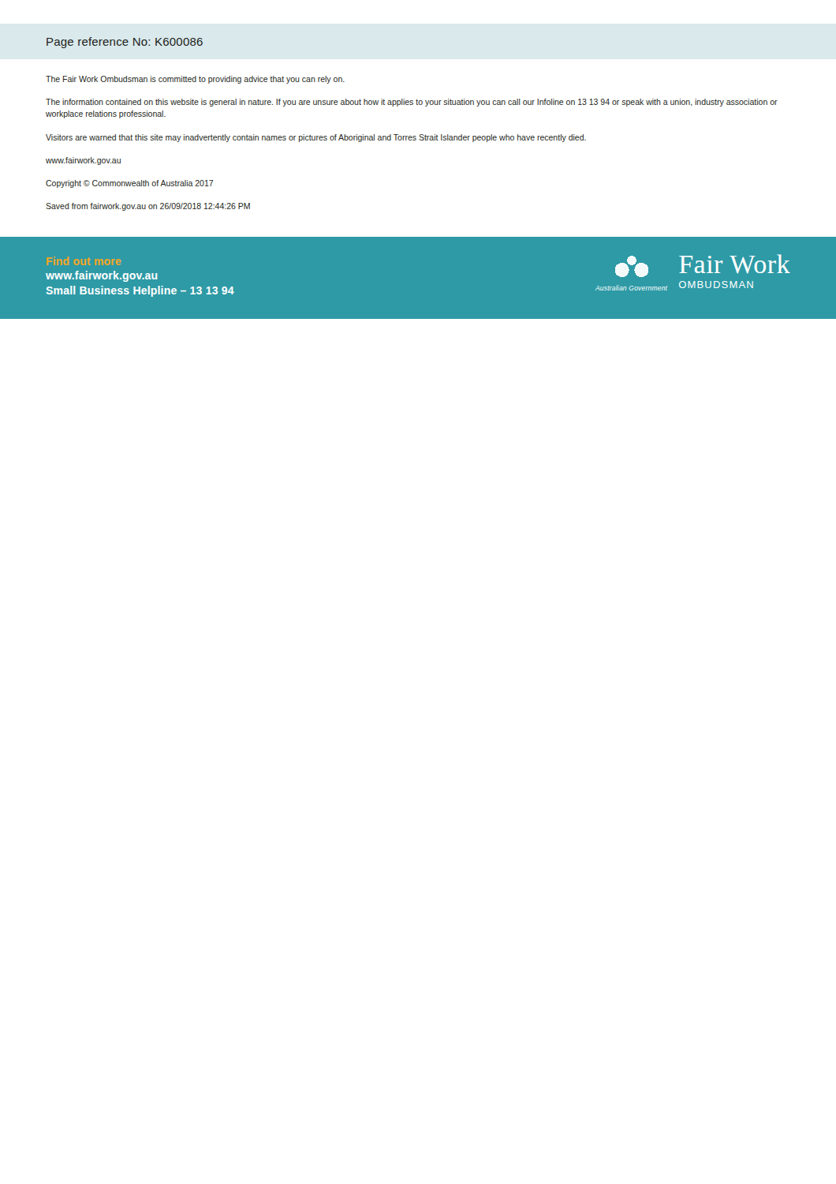Page reference No: K600086
The Fair Work Ombudsman is committed to providing advice that you can rely on.
The information contained on this website is general in nature. If you are unsure about how it applies to your situation you can call our Infoline on 13 13 94 or speak with a union, industry association or workplace relations professional.
Visitors are warned that this site may inadvertently contain names or pictures of Aboriginal and Torres Strait Islander people who have recently died.
www.fairwork.gov.au
Copyright © Commonwealth of Australia 2017
Saved from fairwork.gov.au on 26/09/2018 12:44:26 PM
Find out more
www.fairwork.gov.au
Small Business Helpline – 13 13 94
Australian Government
Fair Work
OMBUDSMAN